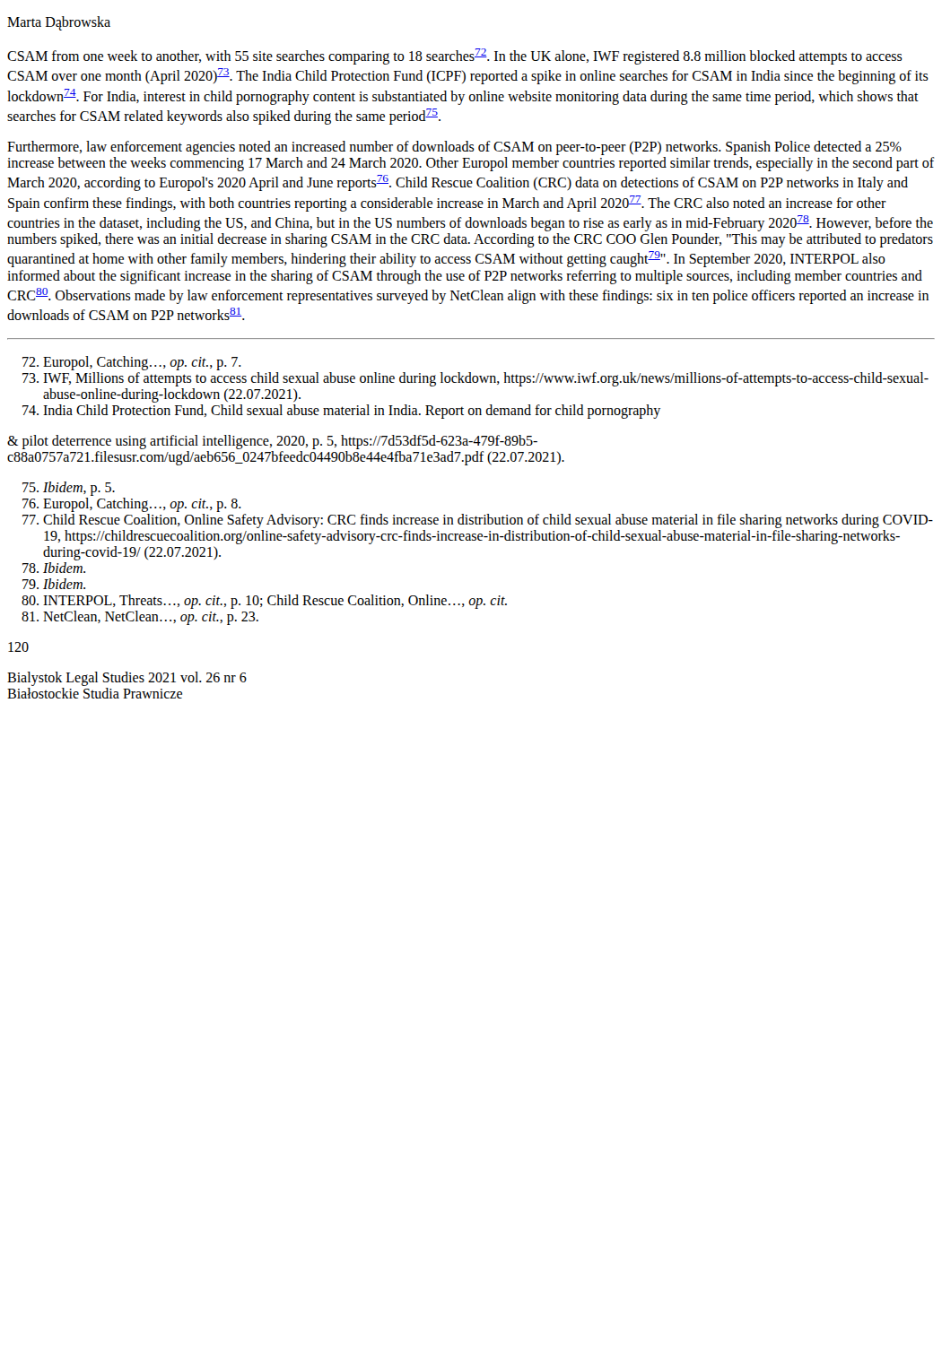Marta Dąbrowska
CSAM from one week to another, with 55 site searches comparing to 18 searches72. In the UK alone, IWF registered 8.8 million blocked attempts to access CSAM over one month (April 2020)73. The India Child Protection Fund (ICPF) reported a spike in online searches for CSAM in India since the beginning of its lockdown74. For India, interest in child pornography content is substantiated by online website monitoring data during the same time period, which shows that searches for CSAM related keywords also spiked during the same period75.
Furthermore, law enforcement agencies noted an increased number of downloads of CSAM on peer-to-peer (P2P) networks. Spanish Police detected a 25% increase between the weeks commencing 17 March and 24 March 2020. Other Europol member countries reported similar trends, especially in the second part of March 2020, according to Europol's 2020 April and June reports76. Child Rescue Coalition (CRC) data on detections of CSAM on P2P networks in Italy and Spain confirm these findings, with both countries reporting a considerable increase in March and April 202077. The CRC also noted an increase for other countries in the dataset, including the US, and China, but in the US numbers of downloads began to rise as early as in mid-February 202078. However, before the numbers spiked, there was an initial decrease in sharing CSAM in the CRC data. According to the CRC COO Glen Pounder, "This may be attributed to predators quarantined at home with other family members, hindering their ability to access CSAM without getting caught79". In September 2020, INTERPOL also informed about the significant increase in the sharing of CSAM through the use of P2P networks referring to multiple sources, including member countries and CRC80. Observations made by law enforcement representatives surveyed by NetClean align with these findings: six in ten police officers reported an increase in downloads of CSAM on P2P networks81.
Europol, Catching…, op. cit., p. 7.
IWF, Millions of attempts to access child sexual abuse online during lockdown, https://www.iwf.org.uk/news/millions-of-attempts-to-access-child-sexual-abuse-online-during-lockdown (22.07.2021).
India Child Protection Fund, Child sexual abuse material in India. Report on demand for child pornography
& pilot deterrence using artificial intelligence, 2020, p. 5, https://7d53df5d-623a-479f-89b5-c88a0757a721.filesusr.com/ugd/aeb656_0247bfeedc04490b8e44e4fba71e3ad7.pdf (22.07.2021).
Ibidem, p. 5.
Europol, Catching…, op. cit., p. 8.
Child Rescue Coalition, Online Safety Advisory: CRC finds increase in distribution of child sexual abuse material in file sharing networks during COVID-19, https://childrescuecoalition.org/online-safety-advisory-crc-finds-increase-in-distribution-of-child-sexual-abuse-material-in-file-sharing-networks-during-covid-19/ (22.07.2021).
Ibidem.
Ibidem.
INTERPOL, Threats…, op. cit., p. 10; Child Rescue Coalition, Online…, op. cit.
NetClean, NetClean…, op. cit., p. 23.
120
Bialystok Legal Studies 2021 vol. 26 nr 6
Białostockie Studia Prawnicze